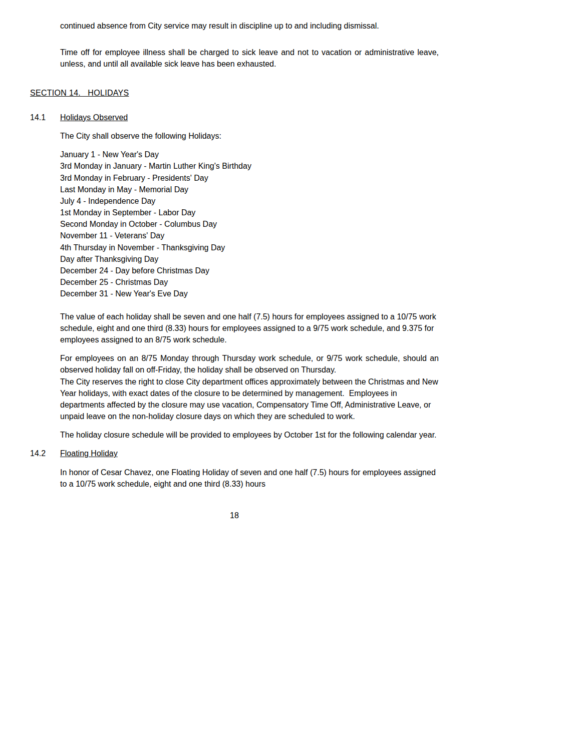continued absence from City service may result in discipline up to and including dismissal.
Time off for employee illness shall be charged to sick leave and not to vacation or administrative leave, unless, and until all available sick leave has been exhausted.
SECTION 14. HOLIDAYS
14.1 Holidays Observed
The City shall observe the following Holidays:
January 1 - New Year's Day
3rd Monday in January - Martin Luther King's Birthday
3rd Monday in February - Presidents' Day
Last Monday in May - Memorial Day
July 4 - Independence Day
1st Monday in September - Labor Day
Second Monday in October - Columbus Day
November 11 - Veterans' Day
4th Thursday in November - Thanksgiving Day
Day after Thanksgiving Day
December 24 - Day before Christmas Day
December 25 - Christmas Day
December 31 - New Year's Eve Day
The value of each holiday shall be seven and one half (7.5) hours for employees assigned to a 10/75 work schedule, eight and one third (8.33) hours for employees assigned to a 9/75 work schedule, and 9.375 for employees assigned to an 8/75 work schedule.
For employees on an 8/75 Monday through Thursday work schedule, or 9/75 work schedule, should an observed holiday fall on off-Friday, the holiday shall be observed on Thursday.
The City reserves the right to close City department offices approximately between the Christmas and New Year holidays, with exact dates of the closure to be determined by management. Employees in departments affected by the closure may use vacation, Compensatory Time Off, Administrative Leave, or unpaid leave on the non-holiday closure days on which they are scheduled to work.
The holiday closure schedule will be provided to employees by October 1st for the following calendar year.
14.2 Floating Holiday
In honor of Cesar Chavez, one Floating Holiday of seven and one half (7.5) hours for employees assigned to a 10/75 work schedule, eight and one third (8.33) hours
18